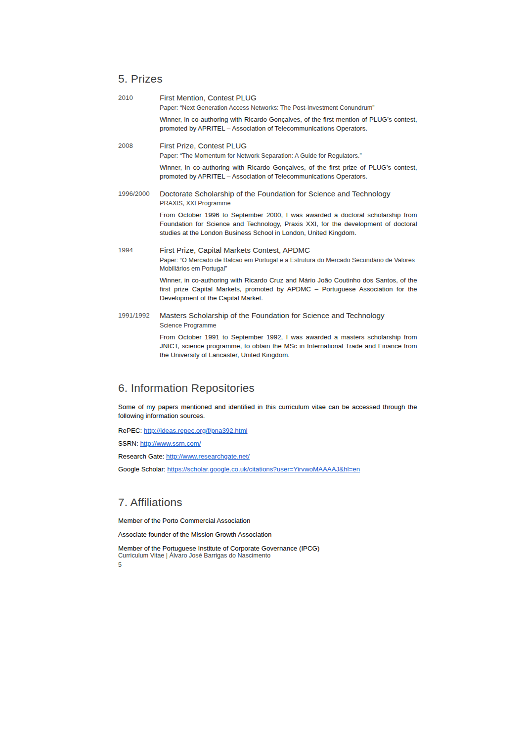5. Prizes
2010
First Mention, Contest PLUG
Paper: “Next Generation Access Networks: The Post-Investment Conundrum”
Winner, in co-authoring with Ricardo Gonçalves, of the first mention of PLUG’s contest, promoted by APRITEL – Association of Telecommunications Operators.
2008
First Prize, Contest PLUG
Paper: “The Momentum for Network Separation: A Guide for Regulators.”
Winner, in co-authoring with Ricardo Gonçalves, of the first prize of PLUG’s contest, promoted by APRITEL – Association of Telecommunications Operators.
1996/2000
Doctorate Scholarship of the Foundation for Science and Technology
PRAXIS, XXI Programme
From October 1996 to September 2000, I was awarded a doctoral scholarship from Foundation for Science and Technology, Praxis XXI, for the development of doctoral studies at the London Business School in London, United Kingdom.
1994
First Prize, Capital Markets Contest, APDMC
Paper: “O Mercado de Balcão em Portugal e a Estrutura do Mercado Secundário de Valores Mobiliários em Portugal”
Winner, in co-authoring with Ricardo Cruz and Mário João Coutinho dos Santos, of the first prize Capital Markets, promoted by APDMC – Portuguese Association for the Development of the Capital Market.
1991/1992
Masters Scholarship of the Foundation for Science and Technology
Science Programme
From October 1991 to September 1992, I was awarded a masters scholarship from JNICT, science programme, to obtain the MSc in International Trade and Finance from the University of Lancaster, United Kingdom.
6. Information Repositories
Some of my papers mentioned and identified in this curriculum vitae can be accessed through the following information sources.
RePEC: http://ideas.repec.org/f/pna392.html
SSRN: http://www.ssrn.com/
Research Gate: http://www.researchgate.net/
Google Scholar: https://scholar.google.co.uk/citations?user=YirvwoMAAAAJ&hl=en
7. Affiliations
Member of the Porto Commercial Association
Associate founder of the Mission Growth Association
Member of the Portuguese Institute of Corporate Governance (IPCG)
Curriculum Vitae | Álvaro José Barrigas do Nascimento
5